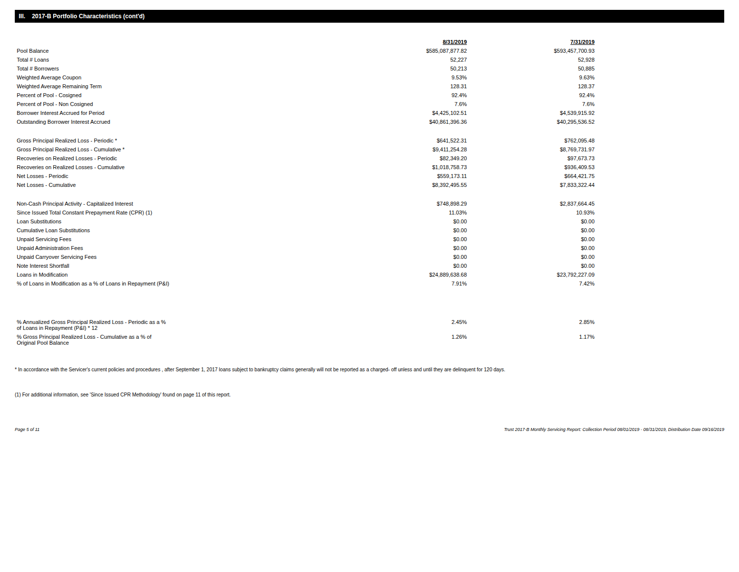III. 2017-B Portfolio Characteristics (cont'd)
| | 8/31/2019 | 7/31/2019 | |
| Pool Balance | $585,087,877.82 | $593,457,700.93 | |
| Total # Loans | 52,227 | 52,928 | |
| Total # Borrowers | 50,213 | 50,885 | |
| Weighted Average Coupon | 9.53% | 9.63% | |
| Weighted Average Remaining Term | 128.31 | 128.37 | |
| Percent of Pool - Cosigned | 92.4% | 92.4% | |
| Percent of Pool - Non Cosigned | 7.6% | 7.6% | |
| Borrower Interest Accrued for Period | $4,425,102.51 | $4,539,915.92 | |
| Outstanding Borrower Interest Accrued | $40,861,396.36 | $40,295,536.52 | |
| Gross Principal Realized Loss - Periodic * | $641,522.31 | $762,095.48 | |
| Gross Principal Realized Loss - Cumulative * | $9,411,254.28 | $8,769,731.97 | |
| Recoveries on Realized Losses - Periodic | $82,349.20 | $97,673.73 | |
| Recoveries on Realized Losses - Cumulative | $1,018,758.73 | $936,409.53 | |
| Net Losses - Periodic | $559,173.11 | $664,421.75 | |
| Net Losses - Cumulative | $8,392,495.55 | $7,833,322.44 | |
| Non-Cash Principal Activity - Capitalized Interest | $748,898.29 | $2,837,664.45 | |
| Since Issued Total Constant Prepayment Rate (CPR) (1) | 11.03% | 10.93% | |
| Loan Substitutions | $0.00 | $0.00 | |
| Cumulative Loan Substitutions | $0.00 | $0.00 | |
| Unpaid Servicing Fees | $0.00 | $0.00 | |
| Unpaid Administration Fees | $0.00 | $0.00 | |
| Unpaid Carryover Servicing Fees | $0.00 | $0.00 | |
| Note Interest Shortfall | $0.00 | $0.00 | |
| Loans in Modification | $24,889,638.68 | $23,792,227.09 | |
| % of Loans in Modification as a % of Loans in Repayment (P&I) | 7.91% | 7.42% | |
| % Annualized Gross Principal Realized Loss - Periodic as a % of Loans in Repayment (P&I) * 12 | 2.45% | 2.85% | |
| % Gross Principal Realized Loss - Cumulative as a % of Original Pool Balance | 1.26% | 1.17% | |
* In accordance with the Servicer's current policies and procedures , after September 1, 2017 loans subject to bankruptcy claims generally will not be reported as a charged- off unless and until they are delinquent for 120 days.
(1) For additional information, see 'Since Issued CPR Methodology' found on page 11 of this report.
Page 5 of 11 Trust 2017-B Monthly Servicing Report: Collection Period 08/01/2019 - 08/31/2019, Distribution Date 09/16/2019